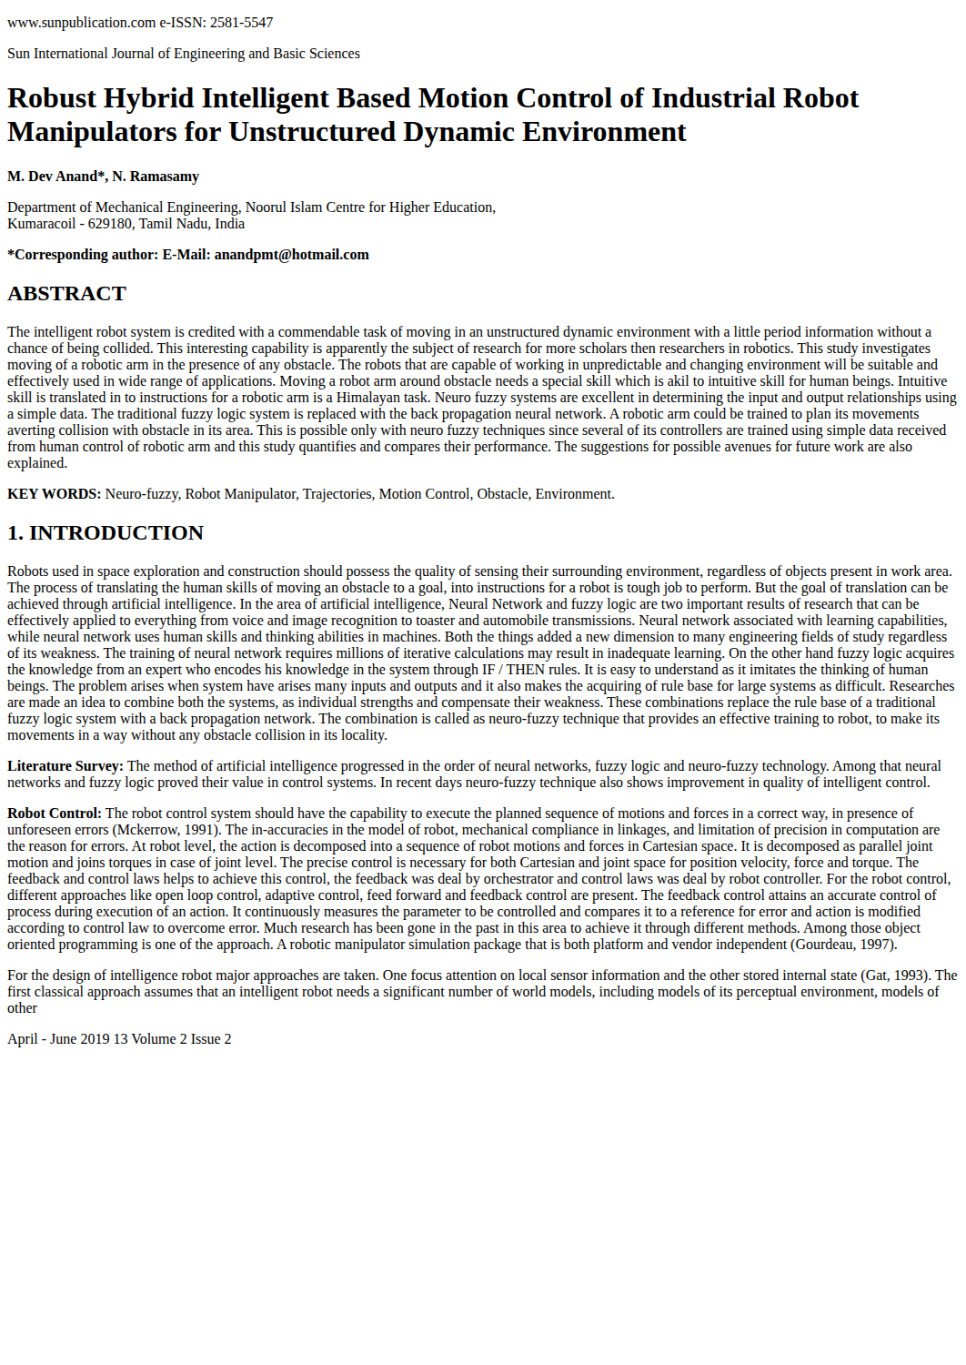www.sunpublication.com e-ISSN: 2581-5547
Sun International Journal of Engineering and Basic Sciences
Robust Hybrid Intelligent Based Motion Control of Industrial Robot Manipulators for Unstructured Dynamic Environment
M. Dev Anand*, N. Ramasamy
Department of Mechanical Engineering, Noorul Islam Centre for Higher Education,
Kumaracoil - 629180, Tamil Nadu, India
*Corresponding author: E-Mail: anandpmt@hotmail.com
ABSTRACT
The intelligent robot system is credited with a commendable task of moving in an unstructured dynamic environment with a little period information without a chance of being collided. This interesting capability is apparently the subject of research for more scholars then researchers in robotics. This study investigates moving of a robotic arm in the presence of any obstacle. The robots that are capable of working in unpredictable and changing environment will be suitable and effectively used in wide range of applications. Moving a robot arm around obstacle needs a special skill which is akil to intuitive skill for human beings. Intuitive skill is translated in to instructions for a robotic arm is a Himalayan task. Neuro fuzzy systems are excellent in determining the input and output relationships using a simple data. The traditional fuzzy logic system is replaced with the back propagation neural network. A robotic arm could be trained to plan its movements averting collision with obstacle in its area. This is possible only with neuro fuzzy techniques since several of its controllers are trained using simple data received from human control of robotic arm and this study quantifies and compares their performance. The suggestions for possible avenues for future work are also explained.
KEY WORDS: Neuro-fuzzy, Robot Manipulator, Trajectories, Motion Control, Obstacle, Environment.
1. INTRODUCTION
Robots used in space exploration and construction should possess the quality of sensing their surrounding environment, regardless of objects present in work area. The process of translating the human skills of moving an obstacle to a goal, into instructions for a robot is tough job to perform. But the goal of translation can be achieved through artificial intelligence. In the area of artificial intelligence, Neural Network and fuzzy logic are two important results of research that can be effectively applied to everything from voice and image recognition to toaster and automobile transmissions. Neural network associated with learning capabilities, while neural network uses human skills and thinking abilities in machines. Both the things added a new dimension to many engineering fields of study regardless of its weakness. The training of neural network requires millions of iterative calculations may result in inadequate learning. On the other hand fuzzy logic acquires the knowledge from an expert who encodes his knowledge in the system through IF / THEN rules. It is easy to understand as it imitates the thinking of human beings. The problem arises when system have arises many inputs and outputs and it also makes the acquiring of rule base for large systems as difficult. Researches are made an idea to combine both the systems, as individual strengths and compensate their weakness. These combinations replace the rule base of a traditional fuzzy logic system with a back propagation network. The combination is called as neuro-fuzzy technique that provides an effective training to robot, to make its movements in a way without any obstacle collision in its locality.
Literature Survey: The method of artificial intelligence progressed in the order of neural networks, fuzzy logic and neuro-fuzzy technology. Among that neural networks and fuzzy logic proved their value in control systems. In recent days neuro-fuzzy technique also shows improvement in quality of intelligent control.
Robot Control: The robot control system should have the capability to execute the planned sequence of motions and forces in a correct way, in presence of unforeseen errors (Mckerrow, 1991). The in-accuracies in the model of robot, mechanical compliance in linkages, and limitation of precision in computation are the reason for errors. At robot level, the action is decomposed into a sequence of robot motions and forces in Cartesian space. It is decomposed as parallel joint motion and joins torques in case of joint level. The precise control is necessary for both Cartesian and joint space for position velocity, force and torque. The feedback and control laws helps to achieve this control, the feedback was deal by orchestrator and control laws was deal by robot controller. For the robot control, different approaches like open loop control, adaptive control, feed forward and feedback control are present. The feedback control attains an accurate control of process during execution of an action. It continuously measures the parameter to be controlled and compares it to a reference for error and action is modified according to control law to overcome error. Much research has been gone in the past in this area to achieve it through different methods. Among those object oriented programming is one of the approach. A robotic manipulator simulation package that is both platform and vendor independent (Gourdeau, 1997).
For the design of intelligence robot major approaches are taken. One focus attention on local sensor information and the other stored internal state (Gat, 1993). The first classical approach assumes that an intelligent robot needs a significant number of world models, including models of its perceptual environment, models of other
April - June 2019 13 Volume 2 Issue 2